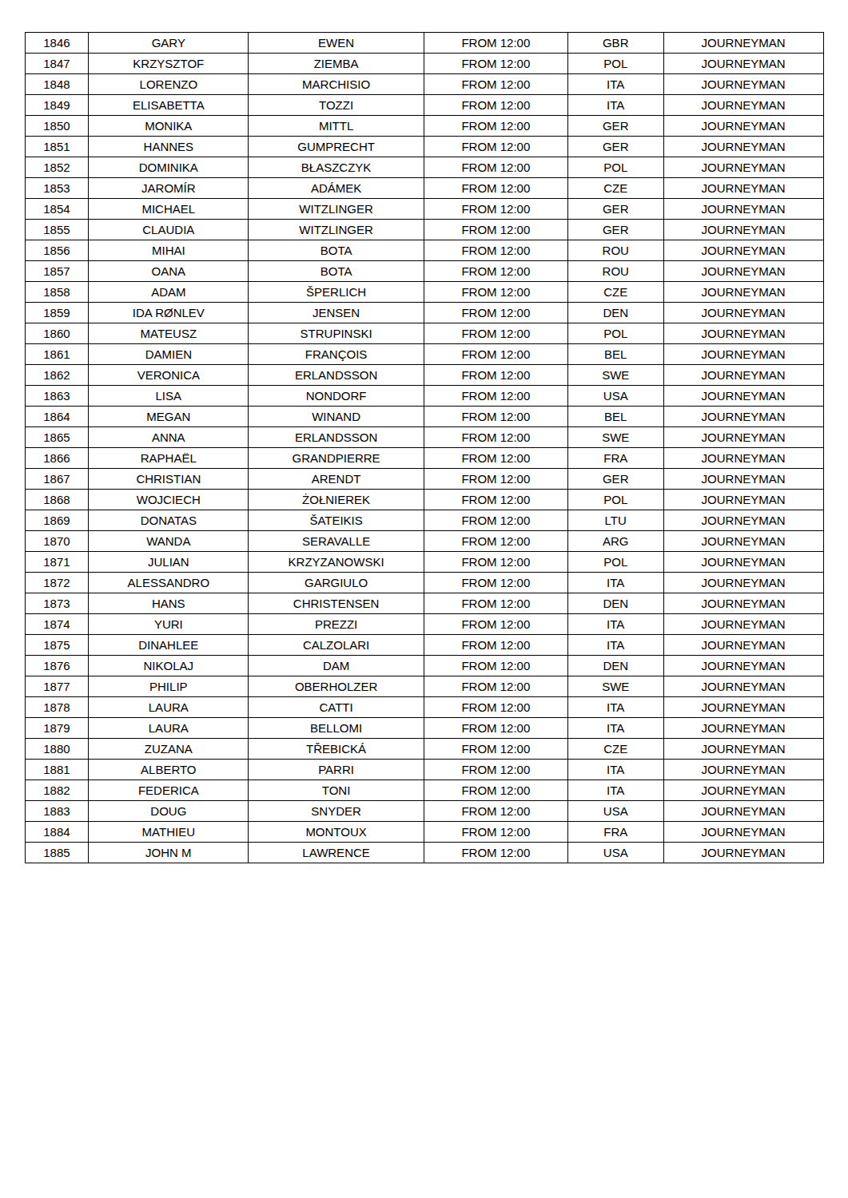| 1846 | GARY | EWEN | FROM 12:00 | GBR | JOURNEYMAN |
| 1847 | KRZYSZTOF | ZIEMBA | FROM 12:00 | POL | JOURNEYMAN |
| 1848 | LORENZO | MARCHISIO | FROM 12:00 | ITA | JOURNEYMAN |
| 1849 | ELISABETTA | TOZZI | FROM 12:00 | ITA | JOURNEYMAN |
| 1850 | MONIKA | MITTL | FROM 12:00 | GER | JOURNEYMAN |
| 1851 | HANNES | GUMPRECHT | FROM 12:00 | GER | JOURNEYMAN |
| 1852 | DOMINIKA | BŁASZCZYK | FROM 12:00 | POL | JOURNEYMAN |
| 1853 | JAROMÍR | ADÁMEK | FROM 12:00 | CZE | JOURNEYMAN |
| 1854 | MICHAEL | WITZLINGER | FROM 12:00 | GER | JOURNEYMAN |
| 1855 | CLAUDIA | WITZLINGER | FROM 12:00 | GER | JOURNEYMAN |
| 1856 | MIHAI | BOTA | FROM 12:00 | ROU | JOURNEYMAN |
| 1857 | OANA | BOTA | FROM 12:00 | ROU | JOURNEYMAN |
| 1858 | ADAM | ŠPERLICH | FROM 12:00 | CZE | JOURNEYMAN |
| 1859 | IDA RØNLEV | JENSEN | FROM 12:00 | DEN | JOURNEYMAN |
| 1860 | MATEUSZ | STRUPINSKI | FROM 12:00 | POL | JOURNEYMAN |
| 1861 | DAMIEN | FRANÇOIS | FROM 12:00 | BEL | JOURNEYMAN |
| 1862 | VERONICA | ERLANDSSON | FROM 12:00 | SWE | JOURNEYMAN |
| 1863 | LISA | NONDORF | FROM 12:00 | USA | JOURNEYMAN |
| 1864 | MEGAN | WINAND | FROM 12:00 | BEL | JOURNEYMAN |
| 1865 | ANNA | ERLANDSSON | FROM 12:00 | SWE | JOURNEYMAN |
| 1866 | RAPHAËL | GRANDPIERRE | FROM 12:00 | FRA | JOURNEYMAN |
| 1867 | CHRISTIAN | ARENDT | FROM 12:00 | GER | JOURNEYMAN |
| 1868 | WOJCIECH | ŻOŁNIEREK | FROM 12:00 | POL | JOURNEYMAN |
| 1869 | DONATAS | ŠATEIKIS | FROM 12:00 | LTU | JOURNEYMAN |
| 1870 | WANDA | SERAVALLE | FROM 12:00 | ARG | JOURNEYMAN |
| 1871 | JULIAN | KRZYZANOWSKI | FROM 12:00 | POL | JOURNEYMAN |
| 1872 | ALESSANDRO | GARGIULO | FROM 12:00 | ITA | JOURNEYMAN |
| 1873 | HANS | CHRISTENSEN | FROM 12:00 | DEN | JOURNEYMAN |
| 1874 | YURI | PREZZI | FROM 12:00 | ITA | JOURNEYMAN |
| 1875 | DINAHLEE | CALZOLARI | FROM 12:00 | ITA | JOURNEYMAN |
| 1876 | NIKOLAJ | DAM | FROM 12:00 | DEN | JOURNEYMAN |
| 1877 | PHILIP | OBERHOLZER | FROM 12:00 | SWE | JOURNEYMAN |
| 1878 | LAURA | CATTI | FROM 12:00 | ITA | JOURNEYMAN |
| 1879 | LAURA | BELLOMI | FROM 12:00 | ITA | JOURNEYMAN |
| 1880 | ZUZANA | TŘEBICKÁ | FROM 12:00 | CZE | JOURNEYMAN |
| 1881 | ALBERTO | PARRI | FROM 12:00 | ITA | JOURNEYMAN |
| 1882 | FEDERICA | TONI | FROM 12:00 | ITA | JOURNEYMAN |
| 1883 | DOUG | SNYDER | FROM 12:00 | USA | JOURNEYMAN |
| 1884 | MATHIEU | MONTOUX | FROM 12:00 | FRA | JOURNEYMAN |
| 1885 | JOHN M | LAWRENCE | FROM 12:00 | USA | JOURNEYMAN |